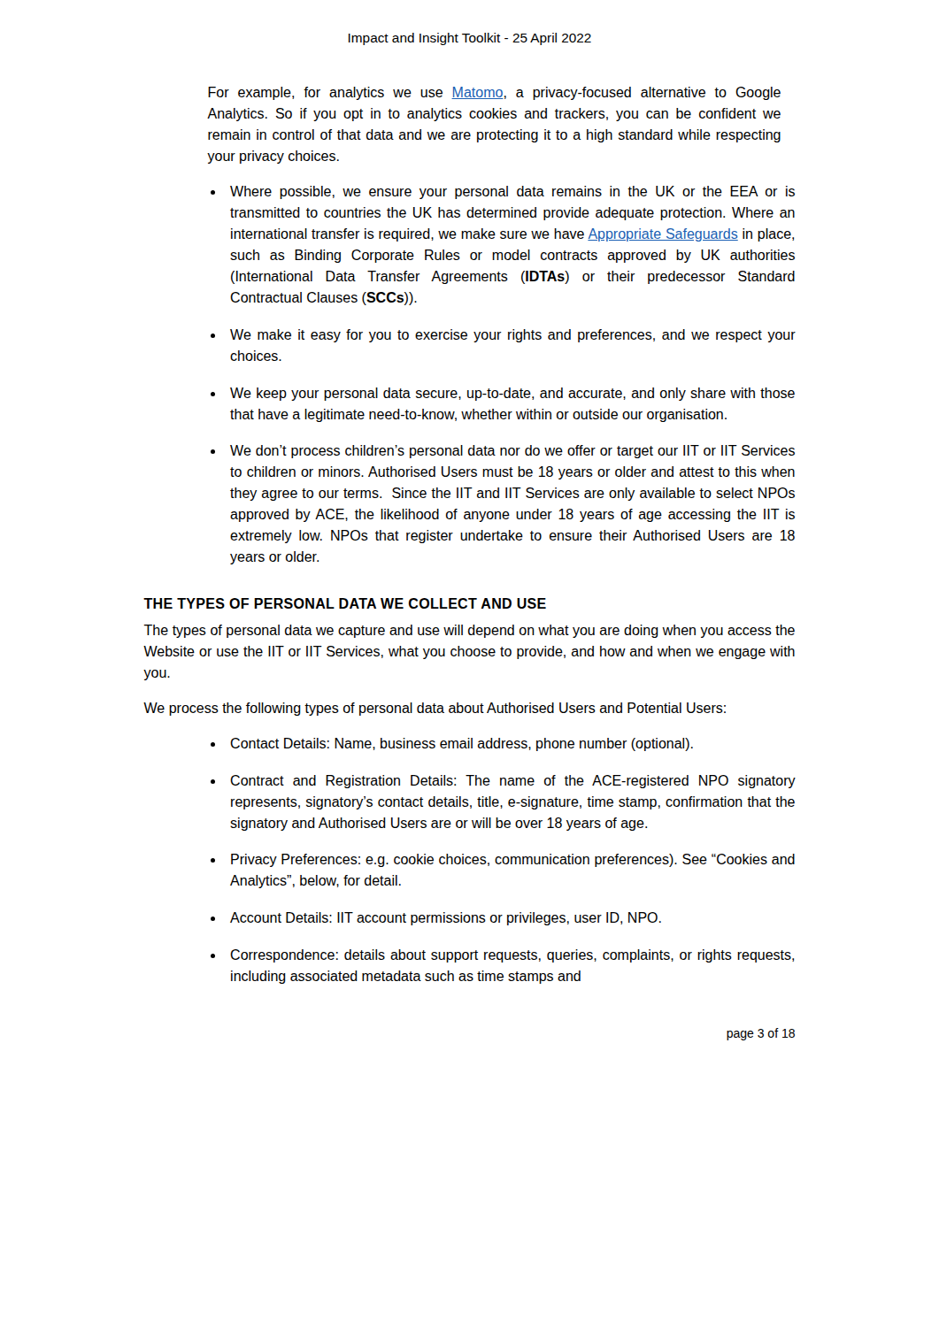Impact and Insight Toolkit - 25 April 2022
For example, for analytics we use Matomo, a privacy-focused alternative to Google Analytics. So if you opt in to analytics cookies and trackers, you can be confident we remain in control of that data and we are protecting it to a high standard while respecting your privacy choices.
Where possible, we ensure your personal data remains in the UK or the EEA or is transmitted to countries the UK has determined provide adequate protection. Where an international transfer is required, we make sure we have Appropriate Safeguards in place, such as Binding Corporate Rules or model contracts approved by UK authorities (International Data Transfer Agreements (IDTAs) or their predecessor Standard Contractual Clauses (SCCs)).
We make it easy for you to exercise your rights and preferences, and we respect your choices.
We keep your personal data secure, up-to-date, and accurate, and only share with those that have a legitimate need-to-know, whether within or outside our organisation.
We don’t process children’s personal data nor do we offer or target our IIT or IIT Services to children or minors. Authorised Users must be 18 years or older and attest to this when they agree to our terms. Since the IIT and IIT Services are only available to select NPOs approved by ACE, the likelihood of anyone under 18 years of age accessing the IIT is extremely low. NPOs that register undertake to ensure their Authorised Users are 18 years or older.
The types of personal data we collect and use
The types of personal data we capture and use will depend on what you are doing when you access the Website or use the IIT or IIT Services, what you choose to provide, and how and when we engage with you.
We process the following types of personal data about Authorised Users and Potential Users:
Contact Details: Name, business email address, phone number (optional).
Contract and Registration Details: The name of the ACE-registered NPO signatory represents, signatory’s contact details, title, e-signature, time stamp, confirmation that the signatory and Authorised Users are or will be over 18 years of age.
Privacy Preferences: e.g. cookie choices, communication preferences). See “Cookies and Analytics”, below, for detail.
Account Details: IIT account permissions or privileges, user ID, NPO.
Correspondence: details about support requests, queries, complaints, or rights requests, including associated metadata such as time stamps and
page 3 of 18